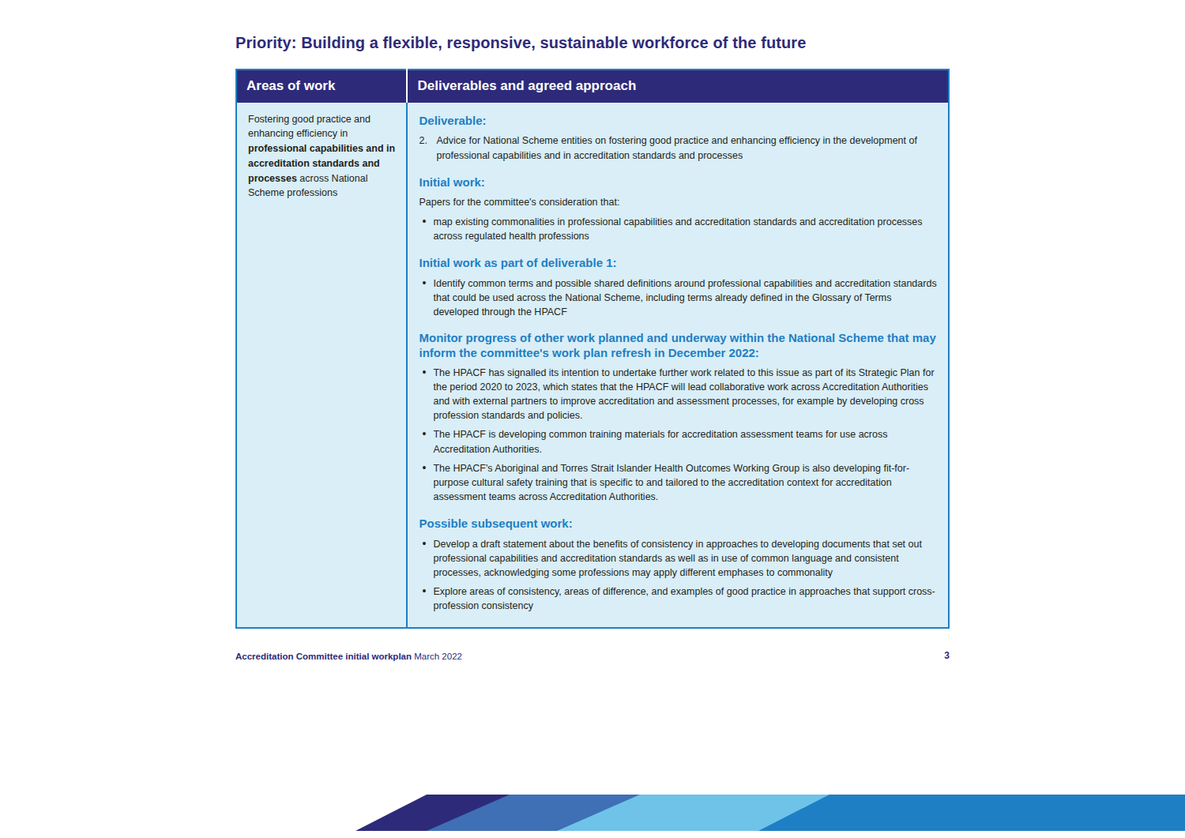Priority: Building a flexible, responsive, sustainable workforce of the future
| Areas of work | Deliverables and agreed approach |
| --- | --- |
| Fostering good practice and enhancing efficiency in professional capabilities and in accreditation standards and processes across National Scheme professions | Deliverable: 2. Advice for National Scheme entities on fostering good practice and enhancing efficiency in the development of professional capabilities and in accreditation standards and processes Initial work: Papers for the committee's consideration that: map existing commonalities in professional capabilities and accreditation standards and accreditation processes across regulated health professions Initial work as part of deliverable 1: Identify common terms and possible shared definitions around professional capabilities and accreditation standards that could be used across the National Scheme, including terms already defined in the Glossary of Terms developed through the HPACF Monitor progress of other work planned and underway within the National Scheme that may inform the committee's work plan refresh in December 2022: The HPACF has signalled its intention to undertake further work related to this issue as part of its Strategic Plan for the period 2020 to 2023, which states that the HPACF will lead collaborative work across Accreditation Authorities and with external partners to improve accreditation and assessment processes, for example by developing cross profession standards and policies. The HPACF is developing common training materials for accreditation assessment teams for use across Accreditation Authorities. The HPACF's Aboriginal and Torres Strait Islander Health Outcomes Working Group is also developing fit-for-purpose cultural safety training that is specific to and tailored to the accreditation context for accreditation assessment teams across Accreditation Authorities. Possible subsequent work: Develop a draft statement about the benefits of consistency in approaches to developing documents that set out professional capabilities and accreditation standards as well as in use of common language and consistent processes, acknowledging some professions may apply different emphases to commonality Explore areas of consistency, areas of difference, and examples of good practice in approaches that support cross-profession consistency |
Accreditation Committee initial workplan March 2022
3